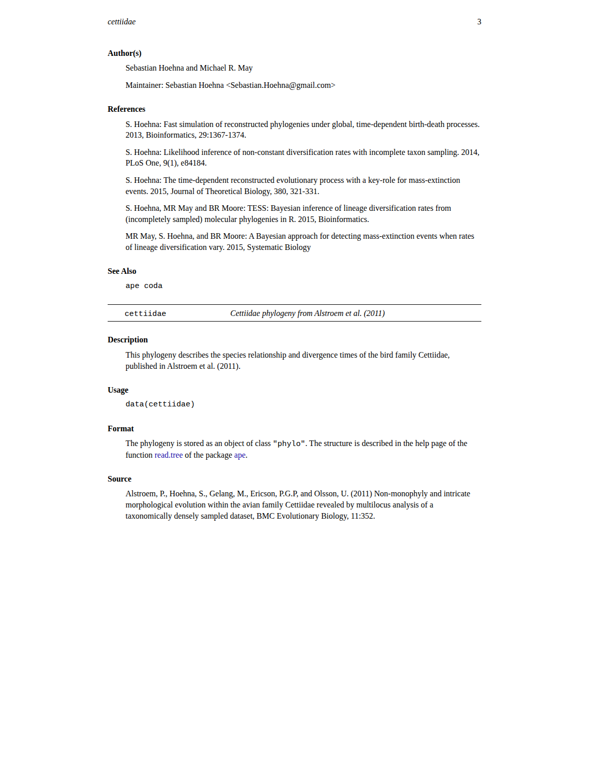cettiidae 3
Author(s)
Sebastian Hoehna and Michael R. May
Maintainer: Sebastian Hoehna <Sebastian.Hoehna@gmail.com>
References
S. Hoehna: Fast simulation of reconstructed phylogenies under global, time-dependent birth-death processes. 2013, Bioinformatics, 29:1367-1374.
S. Hoehna: Likelihood inference of non-constant diversification rates with incomplete taxon sampling. 2014, PLoS One, 9(1), e84184.
S. Hoehna: The time-dependent reconstructed evolutionary process with a key-role for mass-extinction events. 2015, Journal of Theoretical Biology, 380, 321-331.
S. Hoehna, MR May and BR Moore: TESS: Bayesian inference of lineage diversification rates from (incompletely sampled) molecular phylogenies in R. 2015, Bioinformatics.
MR May, S. Hoehna, and BR Moore: A Bayesian approach for detecting mass-extinction events when rates of lineage diversification vary. 2015, Systematic Biology
See Also
ape coda
cettiidae Cettiidae phylogeny from Alstroem et al. (2011)
Description
This phylogeny describes the species relationship and divergence times of the bird family Cettiidae, published in Alstroem et al. (2011).
Usage
data(cettiidae)
Format
The phylogeny is stored as an object of class "phylo". The structure is described in the help page of the function read.tree of the package ape.
Source
Alstroem, P., Hoehna, S., Gelang, M., Ericson, P.G.P, and Olsson, U. (2011) Non-monophyly and intricate morphological evolution within the avian family Cettiidae revealed by multilocus analysis of a taxonomically densely sampled dataset, BMC Evolutionary Biology, 11:352.